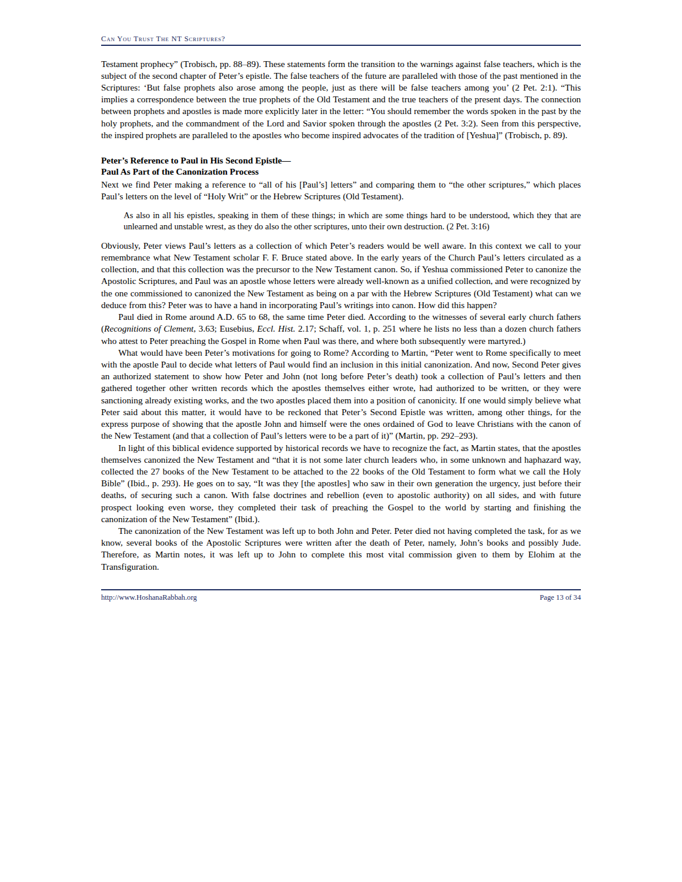Can You Trust The NT Scriptures?
Testament prophecy” (Trobisch, pp. 88–89). These statements form the transition to the warnings against false teachers, which is the subject of the second chapter of Peter’s epistle. The false teachers of the future are paralleled with those of the past mentioned in the Scriptures: ‘But false prophets also arose among the people, just as there will be false teachers among you’ (2 Pet. 2:1). “This implies a correspondence between the true prophets of the Old Testament and the true teachers of the present days. The connection between prophets and apostles is made more explicitly later in the letter: “You should remember the words spoken in the past by the holy prophets, and the commandment of the Lord and Savior spoken through the apostles (2 Pet. 3:2). Seen from this perspective, the inspired prophets are paralleled to the apostles who become inspired advocates of the tradition of [Yeshua]” (Trobisch, p. 89).
Peter’s Reference to Paul in His Second Epistle—
Paul As Part of the Canonization Process
Next we find Peter making a reference to “all of his [Paul’s] letters” and comparing them to “the other scriptures,” which places Paul’s letters on the level of “Holy Writ” or the Hebrew Scriptures (Old Testament).
As also in all his epistles, speaking in them of these things; in which are some things hard to be understood, which they that are unlearned and unstable wrest, as they do also the other scriptures, unto their own destruction. (2 Pet. 3:16)
Obviously, Peter views Paul’s letters as a collection of which Peter’s readers would be well aware. In this context we call to your remembrance what New Testament scholar F. F. Bruce stated above. In the early years of the Church Paul’s letters circulated as a collection, and that this collection was the precursor to the New Testament canon. So, if Yeshua commissioned Peter to canonize the Apostolic Scriptures, and Paul was an apostle whose letters were already well-known as a unified collection, and were recognized by the one commissioned to canonized the New Testament as being on a par with the Hebrew Scriptures (Old Testament) what can we deduce from this? Peter was to have a hand in incorporating Paul’s writings into canon. How did this happen?
Paul died in Rome around A.D. 65 to 68, the same time Peter died. According to the witnesses of several early church fathers (Recognitions of Clement, 3.63; Eusebius, Eccl. Hist. 2.17; Schaff, vol. 1, p. 251 where he lists no less than a dozen church fathers who attest to Peter preaching the Gospel in Rome when Paul was there, and where both subsequently were martyred.)
What would have been Peter’s motivations for going to Rome? According to Martin, “Peter went to Rome specifically to meet with the apostle Paul to decide what letters of Paul would find an inclusion in this initial canonization. And now, Second Peter gives an authorized statement to show how Peter and John (not long before Peter’s death) took a collection of Paul’s letters and then gathered together other written records which the apostles themselves either wrote, had authorized to be written, or they were sanctioning already existing works, and the two apostles placed them into a position of canonicity. If one would simply believe what Peter said about this matter, it would have to be reckoned that Peter’s Second Epistle was written, among other things, for the express purpose of showing that the apostle John and himself were the ones ordained of God to leave Christians with the canon of the New Testament (and that a collection of Paul’s letters were to be a part of it)” (Martin, pp. 292–293).
In light of this biblical evidence supported by historical records we have to recognize the fact, as Martin states, that the apostles themselves canonized the New Testament and “that it is not some later church leaders who, in some unknown and haphazard way, collected the 27 books of the New Testament to be attached to the 22 books of the Old Testament to form what we call the Holy Bible” (Ibid., p. 293). He goes on to say, “It was they [the apostles] who saw in their own generation the urgency, just before their deaths, of securing such a canon. With false doctrines and rebellion (even to apostolic authority) on all sides, and with future prospect looking even worse, they completed their task of preaching the Gospel to the world by starting and finishing the canonization of the New Testament” (Ibid.).
The canonization of the New Testament was left up to both John and Peter. Peter died not having completed the task, for as we know, several books of the Apostolic Scriptures were written after the death of Peter, namely, John’s books and possibly Jude. Therefore, as Martin notes, it was left up to John to complete this most vital commission given to them by Elohim at the Transfiguration.
http://www.HoshanaRabbah.org Page 13 of 34